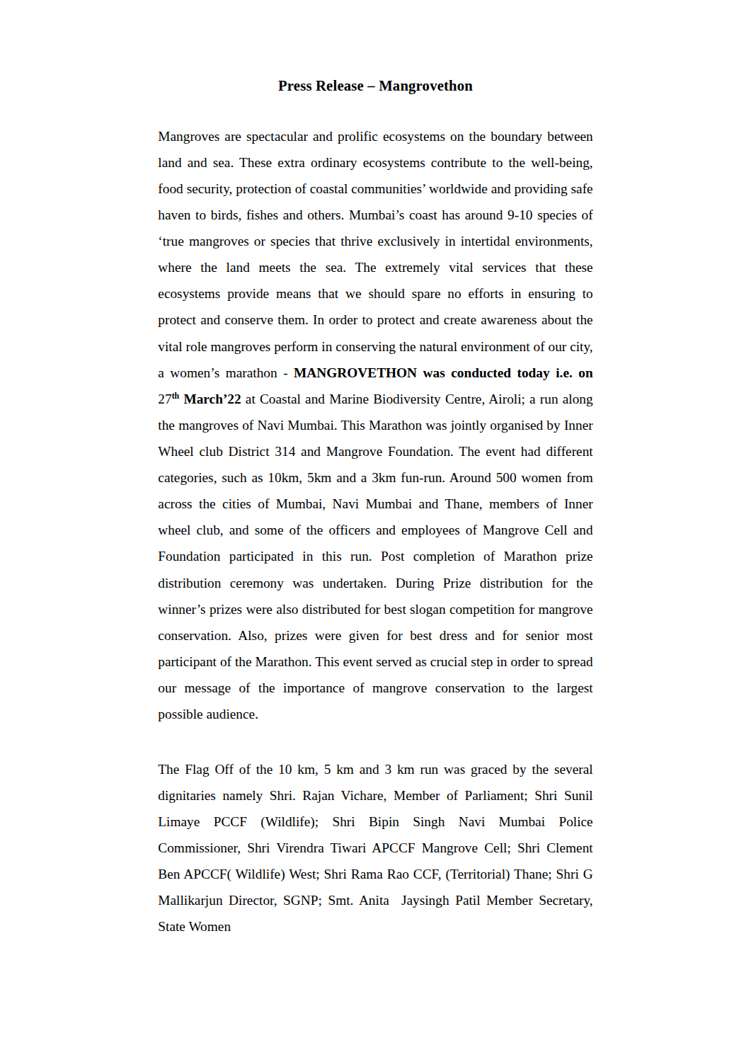Press Release – Mangrovethon
Mangroves are spectacular and prolific ecosystems on the boundary between land and sea. These extra ordinary ecosystems contribute to the well-being, food security, protection of coastal communities’ worldwide and providing safe haven to birds, fishes and others. Mumbai’s coast has around 9-10 species of ‘true mangroves or species that thrive exclusively in intertidal environments, where the land meets the sea. The extremely vital services that these ecosystems provide means that we should spare no efforts in ensuring to protect and conserve them. In order to protect and create awareness about the vital role mangroves perform in conserving the natural environment of our city, a women’s marathon - MANGROVETHON was conducted today i.e. on 27th March’22 at Coastal and Marine Biodiversity Centre, Airoli; a run along the mangroves of Navi Mumbai. This Marathon was jointly organised by Inner Wheel club District 314 and Mangrove Foundation. The event had different categories, such as 10km, 5km and a 3km fun-run. Around 500 women from across the cities of Mumbai, Navi Mumbai and Thane, members of Inner wheel club, and some of the officers and employees of Mangrove Cell and Foundation participated in this run. Post completion of Marathon prize distribution ceremony was undertaken. During Prize distribution for the winner’s prizes were also distributed for best slogan competition for mangrove conservation. Also, prizes were given for best dress and for senior most participant of the Marathon. This event served as crucial step in order to spread our message of the importance of mangrove conservation to the largest possible audience.
The Flag Off of the 10 km, 5 km and 3 km run was graced by the several dignitaries namely Shri. Rajan Vichare, Member of Parliament; Shri Sunil Limaye PCCF (Wildlife); Shri Bipin Singh Navi Mumbai Police Commissioner, Shri Virendra Tiwari APCCF Mangrove Cell; Shri Clement Ben APCCF( Wildlife) West; Shri Rama Rao CCF, (Territorial) Thane; Shri G Mallikarjun Director, SGNP; Smt. Anita Jaysingh Patil Member Secretary, State Women